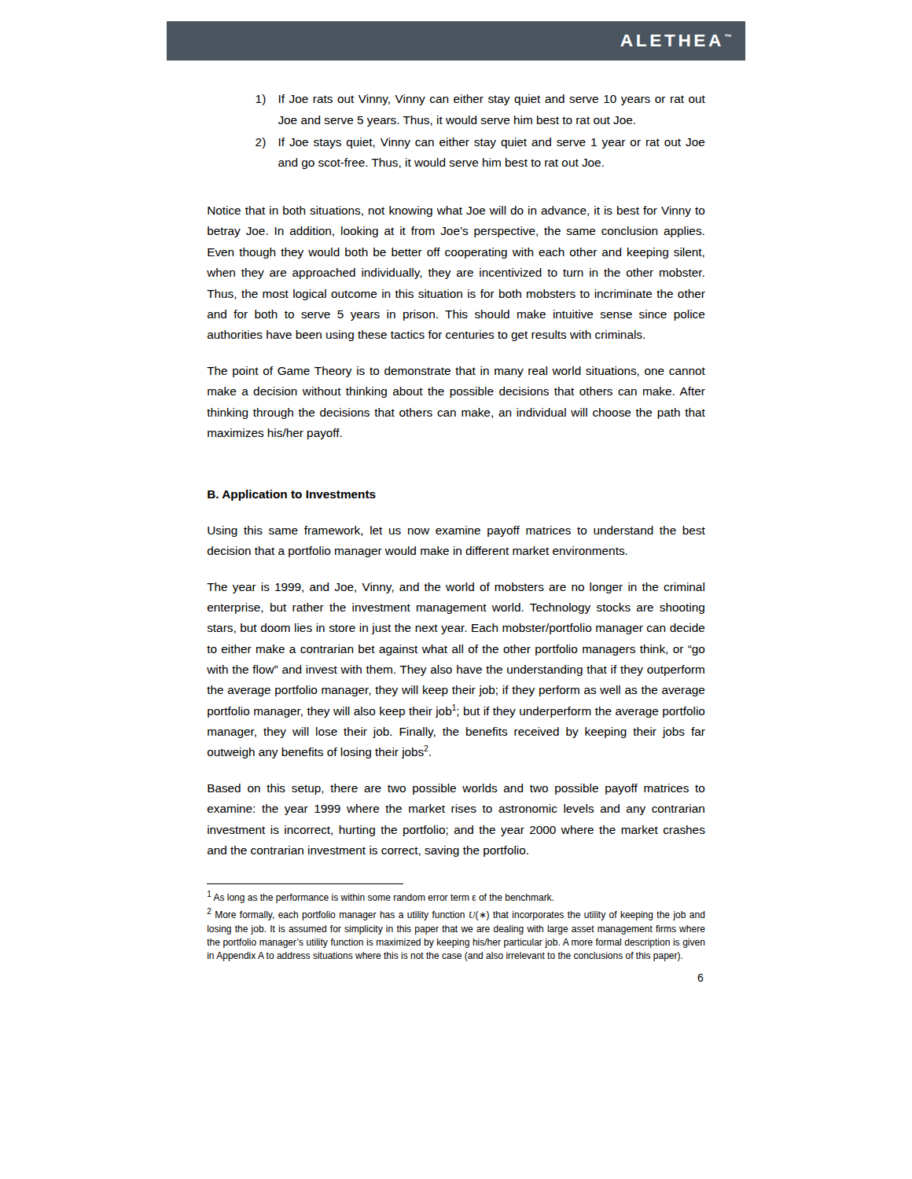ALETHEA™
If Joe rats out Vinny, Vinny can either stay quiet and serve 10 years or rat out Joe and serve 5 years. Thus, it would serve him best to rat out Joe.
If Joe stays quiet, Vinny can either stay quiet and serve 1 year or rat out Joe and go scot-free. Thus, it would serve him best to rat out Joe.
Notice that in both situations, not knowing what Joe will do in advance, it is best for Vinny to betray Joe. In addition, looking at it from Joe’s perspective, the same conclusion applies. Even though they would both be better off cooperating with each other and keeping silent, when they are approached individually, they are incentivized to turn in the other mobster. Thus, the most logical outcome in this situation is for both mobsters to incriminate the other and for both to serve 5 years in prison. This should make intuitive sense since police authorities have been using these tactics for centuries to get results with criminals.
The point of Game Theory is to demonstrate that in many real world situations, one cannot make a decision without thinking about the possible decisions that others can make. After thinking through the decisions that others can make, an individual will choose the path that maximizes his/her payoff.
B. Application to Investments
Using this same framework, let us now examine payoff matrices to understand the best decision that a portfolio manager would make in different market environments.
The year is 1999, and Joe, Vinny, and the world of mobsters are no longer in the criminal enterprise, but rather the investment management world. Technology stocks are shooting stars, but doom lies in store in just the next year. Each mobster/portfolio manager can decide to either make a contrarian bet against what all of the other portfolio managers think, or “go with the flow” and invest with them. They also have the understanding that if they outperform the average portfolio manager, they will keep their job; if they perform as well as the average portfolio manager, they will also keep their job1; but if they underperform the average portfolio manager, they will lose their job. Finally, the benefits received by keeping their jobs far outweigh any benefits of losing their jobs2.
Based on this setup, there are two possible worlds and two possible payoff matrices to examine: the year 1999 where the market rises to astronomic levels and any contrarian investment is incorrect, hurting the portfolio; and the year 2000 where the market crashes and the contrarian investment is correct, saving the portfolio.
1 As long as the performance is within some random error term ε of the benchmark.
2 More formally, each portfolio manager has a utility function U(∗) that incorporates the utility of keeping the job and losing the job. It is assumed for simplicity in this paper that we are dealing with large asset management firms where the portfolio manager’s utility function is maximized by keeping his/her particular job. A more formal description is given in Appendix A to address situations where this is not the case (and also irrelevant to the conclusions of this paper).
6